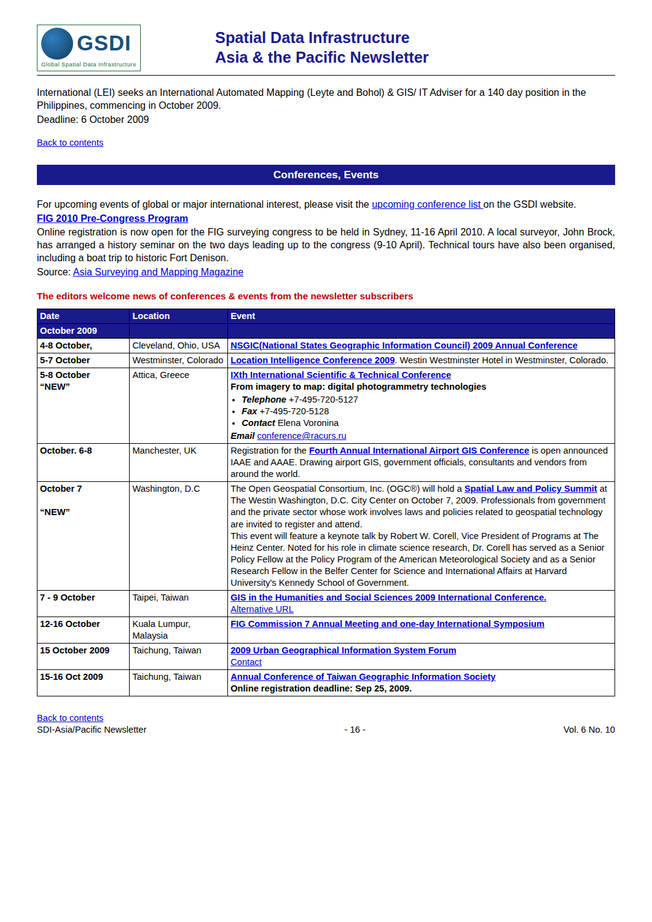GSDI
Global Spatial Data Infrastructure
Spatial Data Infrastructure
Asia & the Pacific Newsletter
International (LEI) seeks an International Automated Mapping (Leyte and Bohol) & GIS/ IT Adviser for a 140 day position in the Philippines, commencing in October 2009.
Deadline: 6 October 2009
Back to contents
Conferences, Events
For upcoming events of global or major international interest, please visit the upcoming conference list on the GSDI website.
FIG 2010 Pre-Congress Program
Online registration is now open for the FIG surveying congress to be held in Sydney, 11-16 April 2010. A local surveyor, John Brock, has arranged a history seminar on the two days leading up to the congress (9-10 April). Technical tours have also been organised, including a boat trip to historic Fort Denison.
Source: Asia Surveying and Mapping Magazine
The editors welcome news of conferences & events from the newsletter subscribers
| Date | Location | Event |
| --- | --- | --- |
| October 2009 | | |
| 4-8 October, | Cleveland, Ohio, USA | NSGIC(National States Geographic Information Council) 2009 Annual Conference |
| 5-7 October | Westminster, Colorado | Location Intelligence Conference 2009 . Westin Westminster Hotel in Westminster, Colorado. |
| 5-8 October “NEW” | Attica, Greece | IXth International Scientific & Technical Conference From imagery to map: digital photogrammetry technologies Telephone +7-495-720-5127 Fax +7-495-720-5128 Contact Elena Voronina Email conference@racurs.ru |
| October. 6-8 | Manchester, UK | Registration for the Fourth Annual International Airport GIS Conference is open announced IAAE and AAAE. Drawing airport GIS, government officials, consultants and vendors from around the world. |
| October 7 “NEW” | Washington, D.C | The Open Geospatial Consortium, Inc. (OGC®) will hold a Spatial Law and Policy Summit at The Westin Washington, D.C. City Center on October 7, 2009. Professionals from government and the private sector whose work involves laws and policies related to geospatial technology are invited to register and attend. This event will feature a keynote talk by Robert W. Corell, Vice President of Programs at The Heinz Center. Noted for his role in climate science research, Dr. Corell has served as a Senior Policy Fellow at the Policy Program of the American Meteorological Society and as a Senior Research Fellow in the Belfer Center for Science and International Affairs at Harvard University's Kennedy School of Government. |
| 7 - 9 October | Taipei, Taiwan | GIS in the Humanities and Social Sciences 2009 International Conference. Alternative URL |
| 12-16 October | Kuala Lumpur, Malaysia | FIG Commission 7 Annual Meeting and one-day International Symposium |
| 15 October 2009 | Taichung, Taiwan | 2009 Urban Geographical Information System Forum Contact |
| 15-16 Oct 2009 | Taichung, Taiwan | Annual Conference of Taiwan Geographic Information Society Online registration deadline: Sep 25, 2009. |
Back to contents
SDI-Asia/Pacific Newsletter
- 16 -
Vol. 6 No. 10